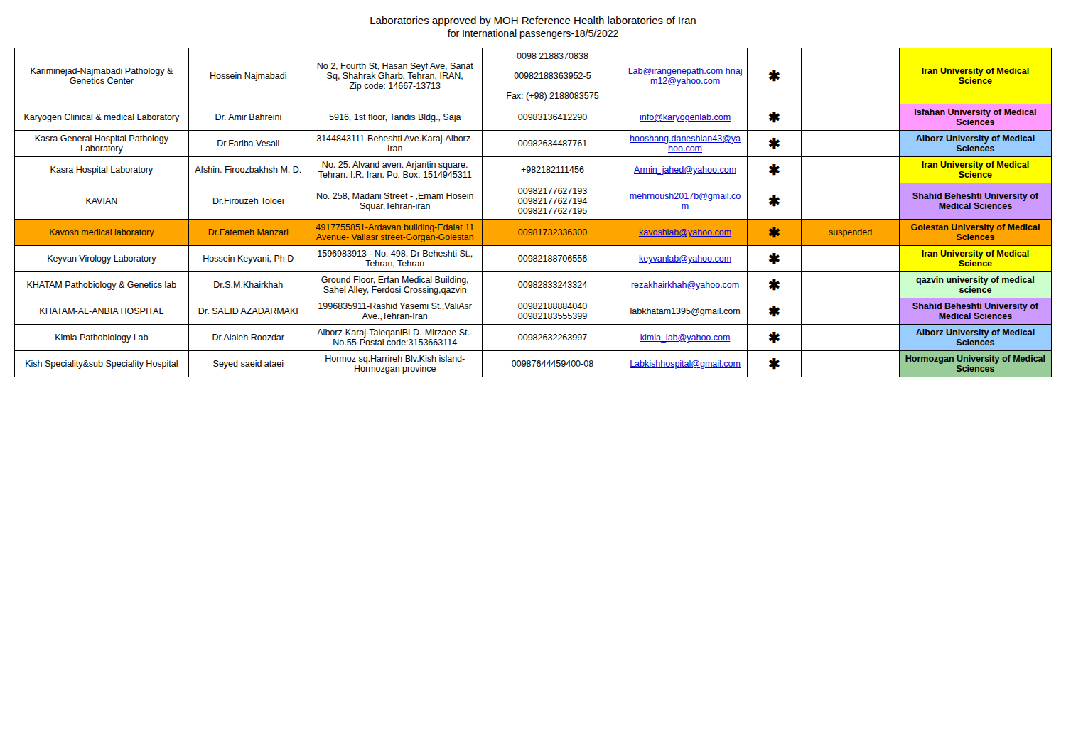Laboratories approved by MOH Reference Health laboratories of Iran
for International passengers-18/5/2022
| Kariminejad-Najmabadi Pathology & Genetics Center | Hossein Najmabadi | No 2, Fourth St, Hasan Seyf Ave, Sanat Sq, Shahrak Gharb, Tehran, IRAN, Zip code: 14667-13713 | 0098 2188370838 00982188363952-5 Fax: (+98) 2188083575 | Lab@irangenepath.com hnajm12@yahoo.com | ✱ | | Iran University of Medical Science |
| Karyogen Clinical & medical Laboratory | Dr. Amir Bahreini | 5916, 1st floor, Tandis Bldg., Saja | 00983136412290 | info@karyogenlab.com | ✱ | | Isfahan University of Medical Sciences |
| Kasra General Hospital Pathology Laboratory | Dr.Fariba Vesali | 3144843111-Beheshti Ave.Karaj-Alborz-Iran | 00982634487761 | hooshang.daneshian43@yahoo.com | ✱ | | Alborz University of Medical Sciences |
| Kasra Hospital Laboratory | Afshin. Firoozbakhsh M. D. | No. 25. Alvand aven. Arjantin square. Tehran. I.R. Iran. Po. Box: 1514945311 | +982182111456 | Armin_jahed@yahoo.com | ✱ | | Iran University of Medical Science |
| KAVIAN | Dr.Firouzeh Toloei | No. 258, Madani Street - ,Emam Hosein Squar,Tehran-iran | 00982177627193 00982177627194 00982177627195 | mehrnoush2017b@gmail.com | ✱ | | Shahid Beheshti University of Medical Sciences |
| Kavosh medical laboratory | Dr.Fatemeh Manzari | 4917755851-Ardavan building-Edalat 11 Avenue- Valiasr street-Gorgan-Golestan | 00981732336300 | kavoshlab@yahoo.com | ✱ | suspended | Golestan University of Medical Sciences |
| Keyvan Virology Laboratory | Hossein Keyvani, Ph D | 1596983913 - No. 498, Dr Beheshti St., Tehran, Tehran | 00982188706556 | keyvanlab@yahoo.com | ✱ | | Iran University of Medical Science |
| KHATAM Pathobiology & Genetics lab | Dr.S.M.Khairkhah | Ground Floor, Erfan Medical Building, Sahel Alley, Ferdosi Crossing,qazvin | 00982833243324 | rezakhairkhah@yahoo.com | ✱ | | qazvin university of medical science |
| KHATAM-AL-ANBIA HOSPITAL | Dr. SAEID AZADARMAKI | 1996835911-Rashid Yasemi St.,ValiAsr Ave.,Tehran-Iran | 00982188884040 00982183555399 | labkhatam1395@gmail.com | ✱ | | Shahid Beheshti University of Medical Sciences |
| Kimia Pathobiology Lab | Dr.Alaleh Roozdar | Alborz-Karaj-TaleqaniBLD.-Mirzaee St.-No.55-Postal code:3153663114 | 00982632263997 | kimia_lab@yahoo.com | ✱ | | Alborz University of Medical Sciences |
| Kish Speciality&sub Speciality Hospital | Seyed saeid ataei | Hormoz sq.Harrireh Blv.Kish island-Hormozgan province | 00987644459400-08 | Labkishhospital@gmail.com | ✱ | | Hormozgan University of Medical Sciences |